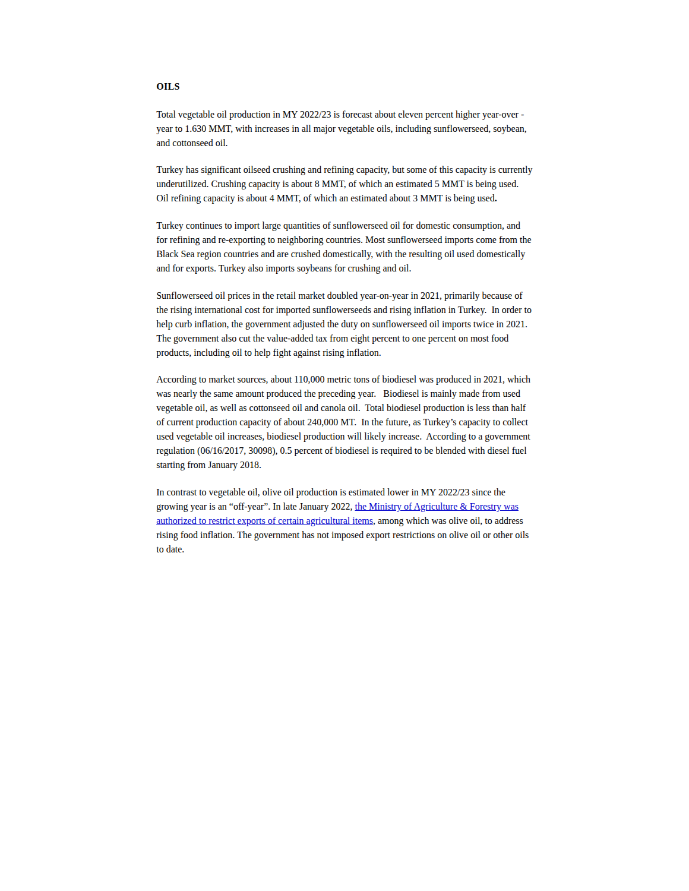OILS
Total vegetable oil production in MY 2022/23 is forecast about eleven percent higher year-over -year to 1.630 MMT, with increases in all major vegetable oils, including sunflowerseed, soybean, and cottonseed oil.
Turkey has significant oilseed crushing and refining capacity, but some of this capacity is currently underutilized. Crushing capacity is about 8 MMT, of which an estimated 5 MMT is being used. Oil refining capacity is about 4 MMT, of which an estimated about 3 MMT is being used.
Turkey continues to import large quantities of sunflowerseed oil for domestic consumption, and for refining and re-exporting to neighboring countries. Most sunflowerseed imports come from the Black Sea region countries and are crushed domestically, with the resulting oil used domestically and for exports. Turkey also imports soybeans for crushing and oil.
Sunflowerseed oil prices in the retail market doubled year-on-year in 2021, primarily because of the rising international cost for imported sunflowerseeds and rising inflation in Turkey. In order to help curb inflation, the government adjusted the duty on sunflowerseed oil imports twice in 2021. The government also cut the value-added tax from eight percent to one percent on most food products, including oil to help fight against rising inflation.
According to market sources, about 110,000 metric tons of biodiesel was produced in 2021, which was nearly the same amount produced the preceding year. Biodiesel is mainly made from used vegetable oil, as well as cottonseed oil and canola oil. Total biodiesel production is less than half of current production capacity of about 240,000 MT. In the future, as Turkey’s capacity to collect used vegetable oil increases, biodiesel production will likely increase. According to a government regulation (06/16/2017, 30098), 0.5 percent of biodiesel is required to be blended with diesel fuel starting from January 2018.
In contrast to vegetable oil, olive oil production is estimated lower in MY 2022/23 since the growing year is an “off-year”. In late January 2022, the Ministry of Agriculture & Forestry was authorized to restrict exports of certain agricultural items, among which was olive oil, to address rising food inflation. The government has not imposed export restrictions on olive oil or other oils to date.